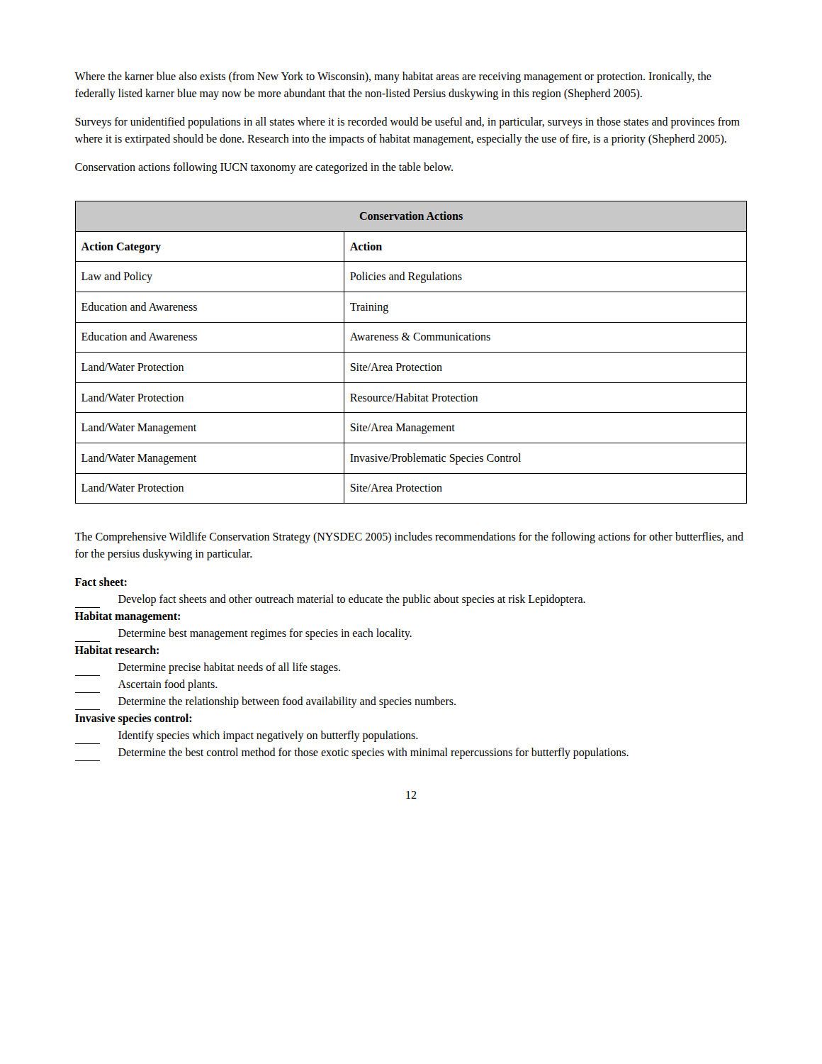Where the karner blue also exists (from New York to Wisconsin), many habitat areas are receiving management or protection. Ironically, the federally listed karner blue may now be more abundant that the non-listed Persius duskywing in this region (Shepherd 2005).
Surveys for unidentified populations in all states where it is recorded would be useful and, in particular, surveys in those states and provinces from where it is extirpated should be done. Research into the impacts of habitat management, especially the use of fire, is a priority (Shepherd 2005).
Conservation actions following IUCN taxonomy are categorized in the table below.
Conservation Actions
| Action Category | Action |
| --- | --- |
| Law and Policy | Policies and Regulations |
| Education and Awareness | Training |
| Education and Awareness | Awareness & Communications |
| Land/Water Protection | Site/Area Protection |
| Land/Water Protection | Resource/Habitat Protection |
| Land/Water Management | Site/Area Management |
| Land/Water Management | Invasive/Problematic Species Control |
| Land/Water Protection | Site/Area Protection |
The Comprehensive Wildlife Conservation Strategy (NYSDEC 2005) includes recommendations for the following actions for other butterflies, and for the persius duskywing in particular.
Fact sheet:
Develop fact sheets and other outreach material to educate the public about species at risk Lepidoptera.
Habitat management:
Determine best management regimes for species in each locality.
Habitat research:
Determine precise habitat needs of all life stages.
Ascertain food plants.
Determine the relationship between food availability and species numbers.
Invasive species control:
Identify species which impact negatively on butterfly populations.
Determine the best control method for those exotic species with minimal repercussions for butterfly populations.
12